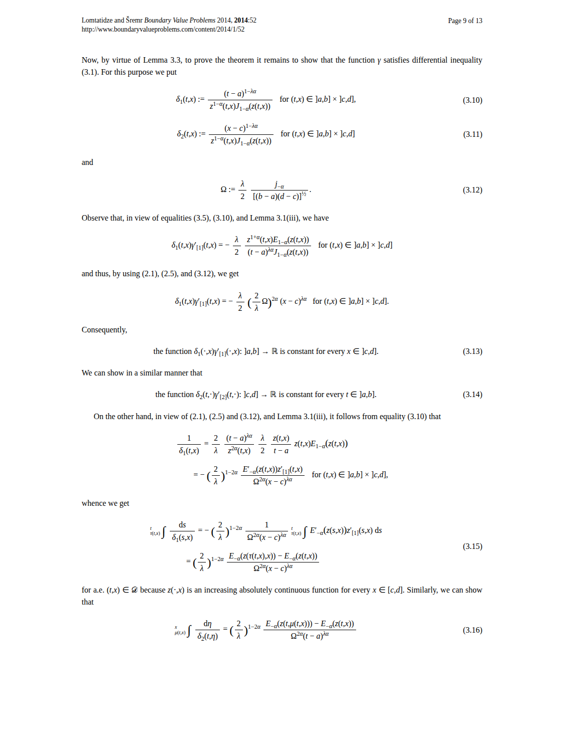Lomtatidze and Šremr Boundary Value Problems 2014, 2014:52
http://www.boundaryvalueproblems.com/content/2014/1/52
Page 9 of 13
Now, by virtue of Lemma 3.3, to prove the theorem it remains to show that the function γ satisfies differential inequality (3.1). For this purpose we put
δ1(t,x) := (t − a)1−λα z1−α(t,x)J1−α(z(t,x)) for (t,x) ∈ ]a,b] × ]c,d],
(3.10)
δ2(t,x) := (x − c)1−λα z1−α(t,x)J1−α(z(t,x)) for (t,x) ∈ ]a,b] × ]c,d]
(3.11)
and
Ω := λ 2 j−α[(b − a)(d − c)]½.
(3.12)
Observe that, in view of equalities (3.5), (3.10), and Lemma 3.1(iii), we have
δ1(t,x)γ′[1](t,x) = − λ 2 z1+α(t,x)E1−α(z(t,x))(t − a)λαJ1−α(z(t,x)) for (t,x) ∈ ]a,b] × ]c,d]
and thus, by using (2.1), (2.5), and (3.12), we get
δ1(t,x)γ′[1](t,x) = − λ 2 (2 λ Ω)2α (x − c)λα for (t,x) ∈ ]a,b] × ]c,d].
Consequently,
the function δ1(·,x)γ′[1](·,x): ]a,b] → ℝ is constant for every x ∈ ]c,d].
(3.13)
We can show in a similar manner that
the function δ2(t,·)γ′[2](t,·): ]c,d] → ℝ is constant for every t ∈ ]a,b].
(3.14)
On the other hand, in view of (2.1), (2.5) and (3.12), and Lemma 3.1(iii), it follows from equality (3.10) that
1 δ1(t,x) = 2 λ (t − a)λα z2α(t,x) λ 2 z(t,x) t − a z(t,x)E1−α(z(t,x))
= − (2 λ)1−2α E′−α(z(t,x))z′[1](t,x) Ω2α(x − c)λα for (t,x) ∈ ]a,b] × ]c,d],
whence we get
tτ(t,x)∫ ds δ1(s,x) = − (2 λ)1−2α 1 Ω2α(x − c)λα tτ(t,x)∫ E′−α(z(s,x))z′[1](s,x) ds
= (2 λ)1−2α E−α(z(τ(t,x),x)) − E−α(z(t,x)) Ω2α(x − c)λα
(3.15)
for a.e. (t,x) ∈ 𝒟 because z(·,x) is an increasing absolutely continuous function for every x ∈ [c,d]. Similarly, we can show that
xμ(t,x)∫ dη δ2(t,η) = (2 λ)1−2α E−α(z(t,μ(t,x))) − E−α(z(t,x)) Ω2α(t − a)λα
(3.16)